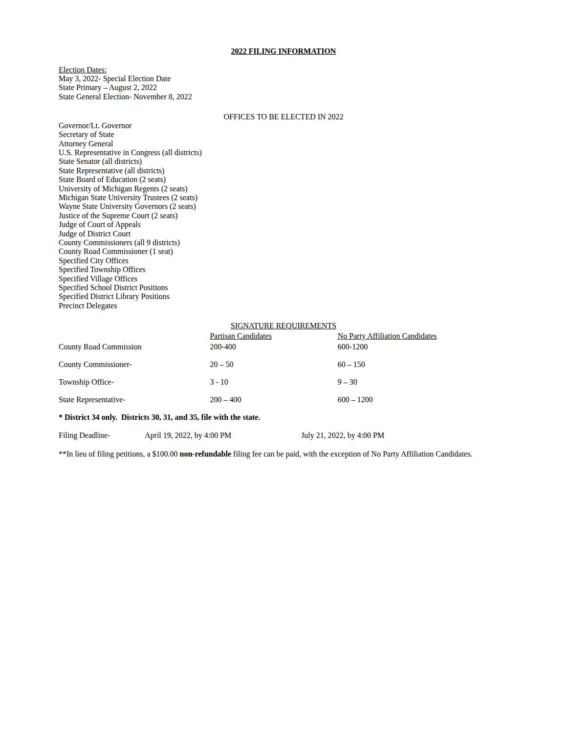2022 FILING INFORMATION
Election Dates:
May 3, 2022- Special Election Date
State Primary – August 2, 2022
State General Election- November 8, 2022
OFFICES TO BE ELECTED IN 2022
Governor/Lt. Governor
Secretary of State
Attorney General
U.S. Representative in Congress (all districts)
State Senator (all districts)
State Representative (all districts)
State Board of Education (2 seats)
University of Michigan Regents (2 seats)
Michigan State University Trustees (2 seats)
Wayne State University Governors (2 seats)
Justice of the Supreme Court (2 seats)
Judge of Court of Appeals
Judge of District Court
County Commissioners (all 9 districts)
County Road Commissioner (1 seat)
Specified City Offices
Specified Township Offices
Specified Village Offices
Specified School District Positions
Specified District Library Positions
Precinct Delegates
SIGNATURE REQUIREMENTS
| | Partisan Candidates | No Party Affiliation Candidates |
| --- | --- | --- |
| County Road Commission | 200-400 | 600-1200 |
| County Commissioner- | 20 – 50 | 60 – 150 |
| Township Office- | 3 - 10 | 9 – 30 |
| State Representative- | 200 – 400 | 600 – 1200 |
* District 34 only. Districts 30, 31, and 35, file with the state.
Filing Deadline-April 19, 2022, by 4:00 PMJuly 21, 2022, by 4:00 PM
**In lieu of filing petitions, a $100.00 non-refundable filing fee can be paid, with the exception of No Party Affiliation Candidates.